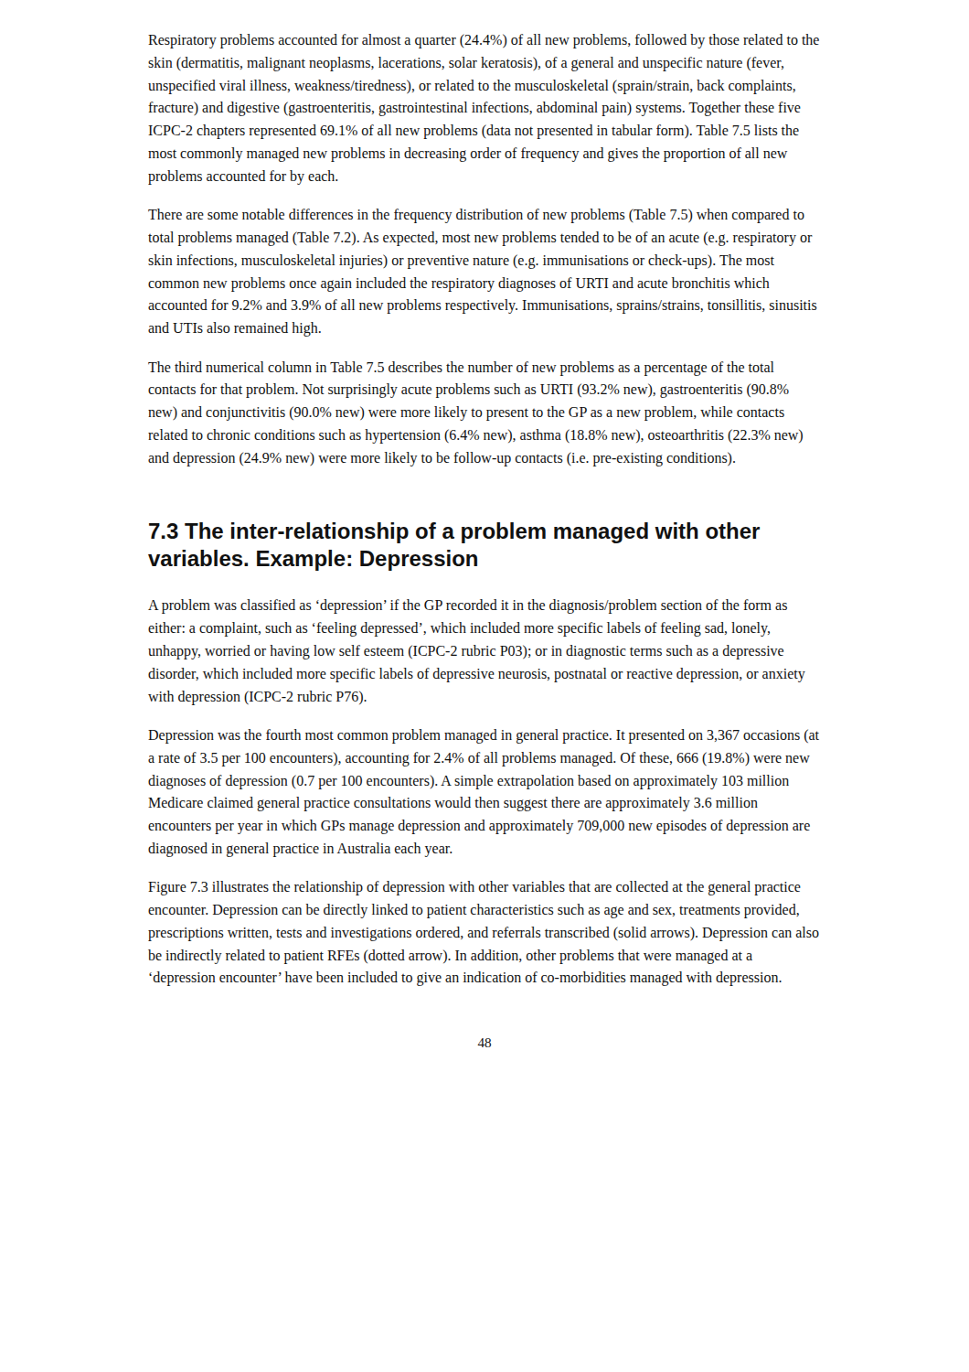Respiratory problems accounted for almost a quarter (24.4%) of all new problems, followed by those related to the skin (dermatitis, malignant neoplasms, lacerations, solar keratosis), of a general and unspecific nature (fever, unspecified viral illness, weakness/tiredness), or related to the musculoskeletal (sprain/strain, back complaints, fracture) and digestive (gastroenteritis, gastrointestinal infections, abdominal pain) systems. Together these five ICPC-2 chapters represented 69.1% of all new problems (data not presented in tabular form). Table 7.5 lists the most commonly managed new problems in decreasing order of frequency and gives the proportion of all new problems accounted for by each.
There are some notable differences in the frequency distribution of new problems (Table 7.5) when compared to total problems managed (Table 7.2). As expected, most new problems tended to be of an acute (e.g. respiratory or skin infections, musculoskeletal injuries) or preventive nature (e.g. immunisations or check-ups). The most common new problems once again included the respiratory diagnoses of URTI and acute bronchitis which accounted for 9.2% and 3.9% of all new problems respectively. Immunisations, sprains/strains, tonsillitis, sinusitis and UTIs also remained high.
The third numerical column in Table 7.5 describes the number of new problems as a percentage of the total contacts for that problem. Not surprisingly acute problems such as URTI (93.2% new), gastroenteritis (90.8% new) and conjunctivitis (90.0% new) were more likely to present to the GP as a new problem, while contacts related to chronic conditions such as hypertension (6.4% new), asthma (18.8% new), osteoarthritis (22.3% new) and depression (24.9% new) were more likely to be follow-up contacts (i.e. pre-existing conditions).
7.3 The inter-relationship of a problem managed with other variables. Example: Depression
A problem was classified as ‘depression’ if the GP recorded it in the diagnosis/problem section of the form as either: a complaint, such as ‘feeling depressed’, which included more specific labels of feeling sad, lonely, unhappy, worried or having low self esteem (ICPC-2 rubric P03); or in diagnostic terms such as a depressive disorder, which included more specific labels of depressive neurosis, postnatal or reactive depression, or anxiety with depression (ICPC-2 rubric P76).
Depression was the fourth most common problem managed in general practice. It presented on 3,367 occasions (at a rate of 3.5 per 100 encounters), accounting for 2.4% of all problems managed. Of these, 666 (19.8%) were new diagnoses of depression (0.7 per 100 encounters). A simple extrapolation based on approximately 103 million Medicare claimed general practice consultations would then suggest there are approximately 3.6 million encounters per year in which GPs manage depression and approximately 709,000 new episodes of depression are diagnosed in general practice in Australia each year.
Figure 7.3 illustrates the relationship of depression with other variables that are collected at the general practice encounter. Depression can be directly linked to patient characteristics such as age and sex, treatments provided, prescriptions written, tests and investigations ordered, and referrals transcribed (solid arrows). Depression can also be indirectly related to patient RFEs (dotted arrow). In addition, other problems that were managed at a ‘depression encounter’ have been included to give an indication of co-morbidities managed with depression.
48